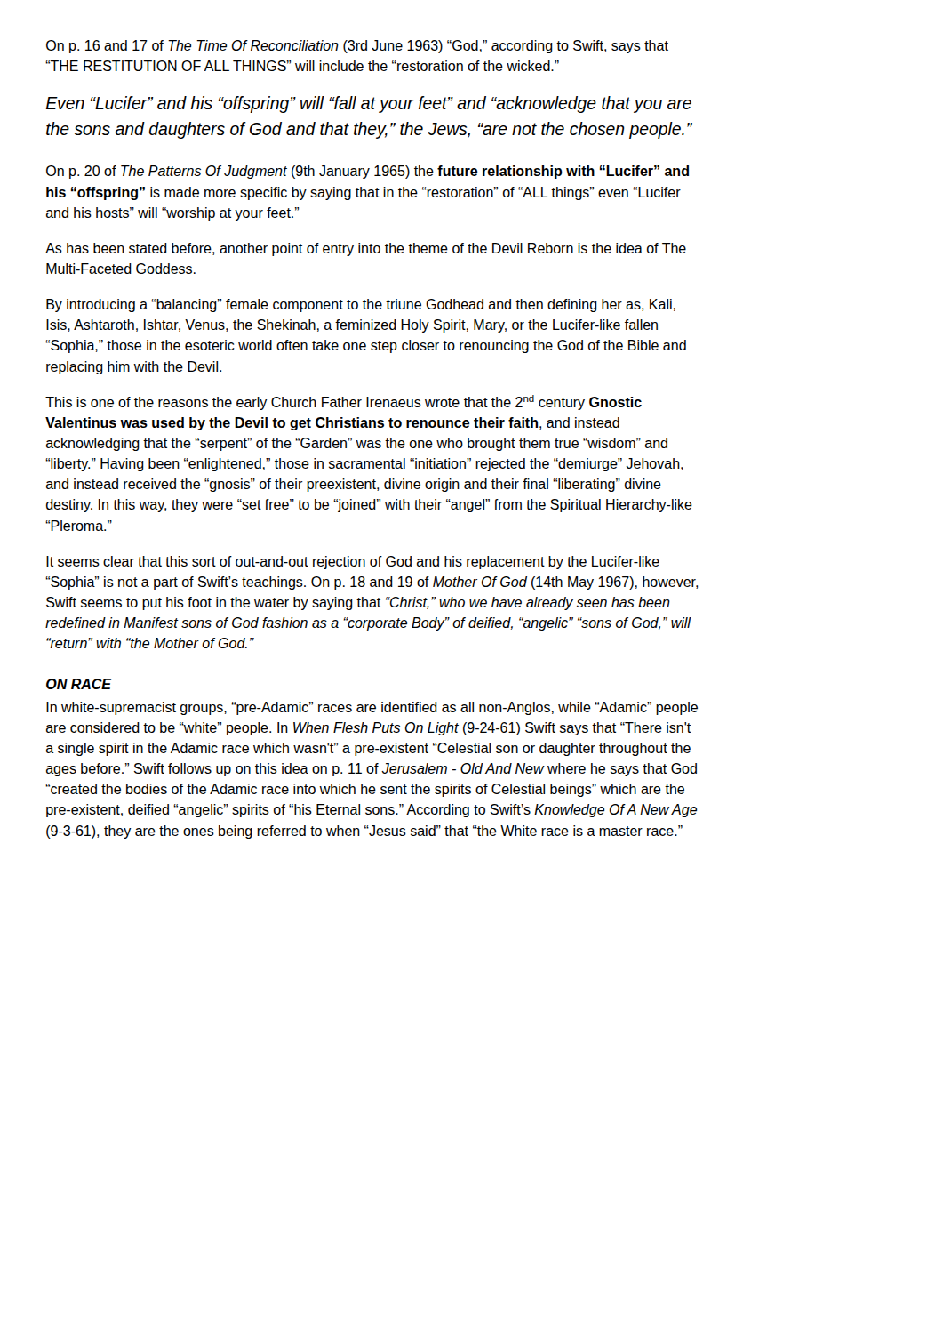On p. 16 and 17 of The Time Of Reconciliation (3rd June 1963) “God,” according to Swift, says that “THE RESTITUTION OF ALL THINGS” will include the “restoration of the wicked.”
Even “Lucifer” and his “offspring” will “fall at your feet” and “acknowledge that you are the sons and daughters of God and that they,” the Jews, “are not the chosen people.”
On p. 20 of The Patterns Of Judgment (9th January 1965) the future relationship with “Lucifer” and his “offspring” is made more specific by saying that in the “restoration” of “ALL things” even “Lucifer and his hosts” will “worship at your feet.”
As has been stated before, another point of entry into the theme of the Devil Reborn is the idea of The Multi-Faceted Goddess.
By introducing a “balancing” female component to the triune Godhead and then defining her as, Kali, Isis, Ashtaroth, Ishtar, Venus, the Shekinah, a feminized Holy Spirit, Mary, or the Lucifer-like fallen “Sophia,” those in the esoteric world often take one step closer to renouncing the God of the Bible and replacing him with the Devil.
This is one of the reasons the early Church Father Irenaeus wrote that the 2nd century Gnostic Valentinus was used by the Devil to get Christians to renounce their faith, and instead acknowledging that the “serpent” of the “Garden” was the one who brought them true “wisdom” and “liberty.” Having been “enlightened,” those in sacramental “initiation” rejected the “demiurge” Jehovah, and instead received the “gnosis” of their preexistent, divine origin and their final “liberating” divine destiny. In this way, they were “set free” to be “joined” with their “angel” from the Spiritual Hierarchy-like “Pleroma.”
It seems clear that this sort of out-and-out rejection of God and his replacement by the Lucifer-like “Sophia” is not a part of Swift’s teachings. On p. 18 and 19 of Mother Of God (14th May 1967), however, Swift seems to put his foot in the water by saying that “Christ,” who we have already seen has been redefined in Manifest sons of God fashion as a “corporate Body” of deified, “angelic” “sons of God,” will “return” with “the Mother of God.”
ON RACE
In white-supremacist groups, “pre-Adamic” races are identified as all non-Anglos, while “Adamic” people are considered to be “white” people. In When Flesh Puts On Light (9-24-61) Swift says that “There isn't a single spirit in the Adamic race which wasn't” a pre-existent “Celestial son or daughter throughout the ages before.” Swift follows up on this idea on p. 11 of Jerusalem - Old And New where he says that God “created the bodies of the Adamic race into which he sent the spirits of Celestial beings” which are the pre-existent, deified “angelic” spirits of “his Eternal sons.” According to Swift’s Knowledge Of A New Age (9-3-61), they are the ones being referred to when “Jesus said” that “the White race is a master race.”